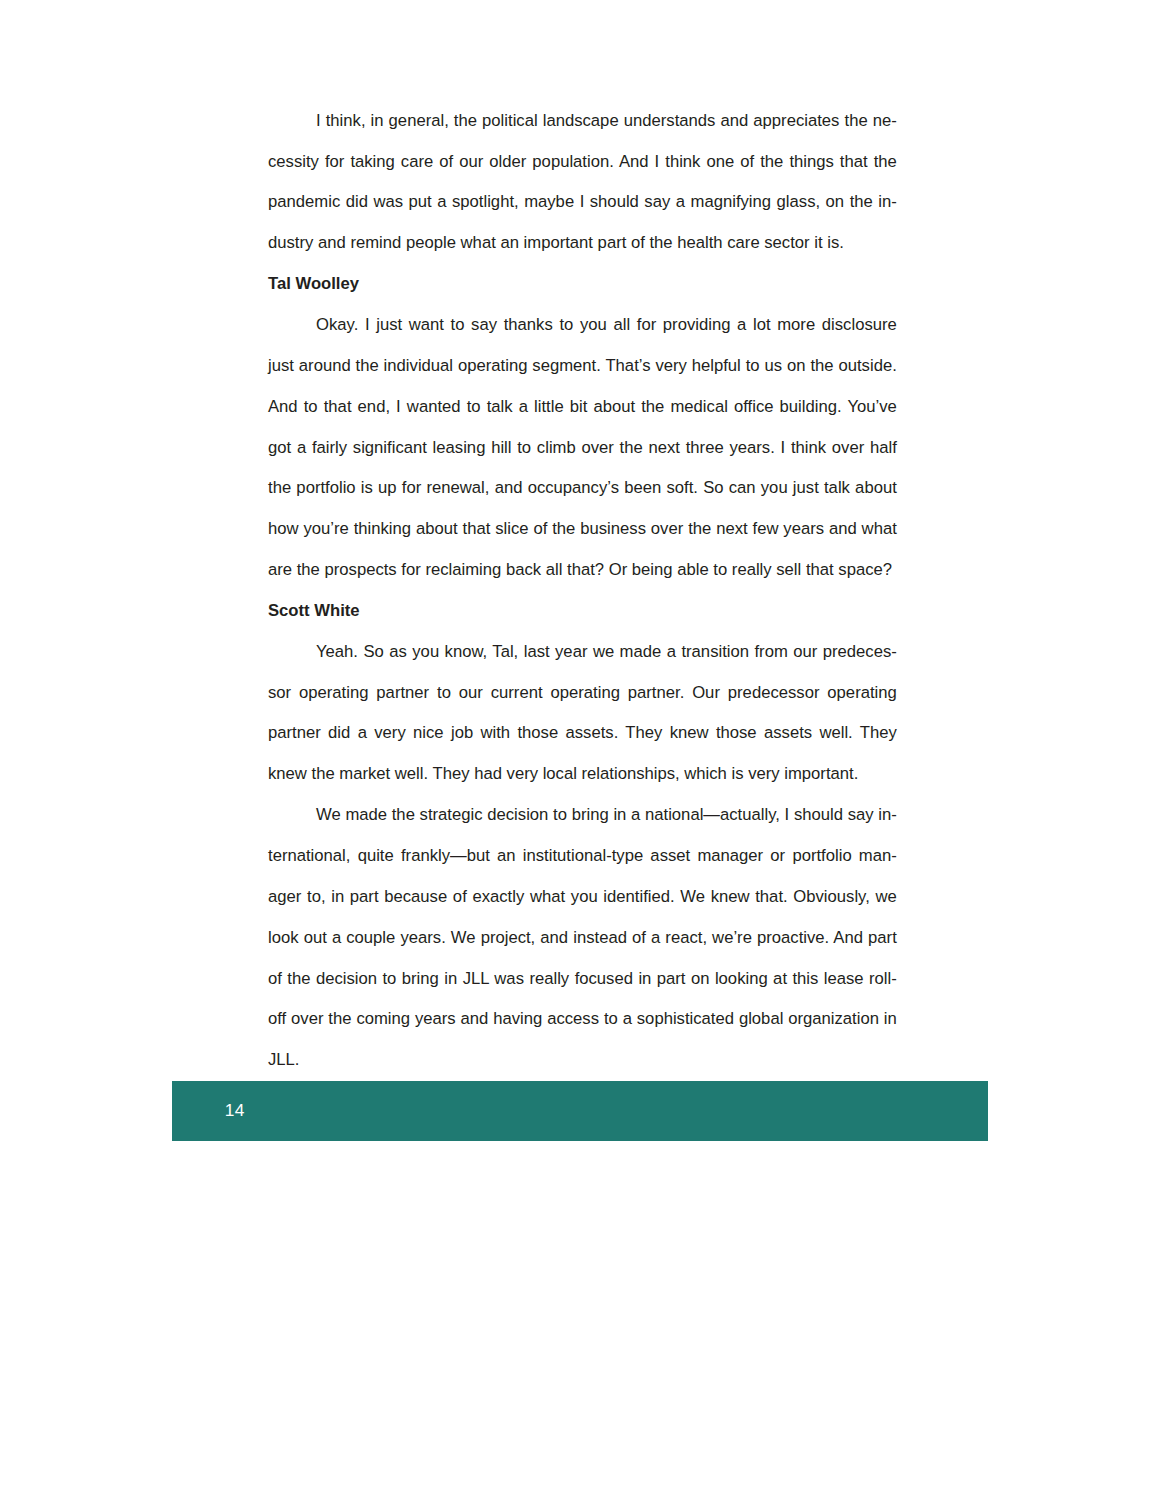I think, in general, the political landscape understands and appreciates the necessity for taking care of our older population. And I think one of the things that the pandemic did was put a spotlight, maybe I should say a magnifying glass, on the industry and remind people what an important part of the health care sector it is.
Tal Woolley
Okay. I just want to say thanks to you all for providing a lot more disclosure just around the individual operating segment. That’s very helpful to us on the outside. And to that end, I wanted to talk a little bit about the medical office building. You’ve got a fairly significant leasing hill to climb over the next three years. I think over half the portfolio is up for renewal, and occupancy’s been soft. So can you just talk about how you’re thinking about that slice of the business over the next few years and what are the prospects for reclaiming back all that? Or being able to really sell that space?
Scott White
Yeah. So as you know, Tal, last year we made a transition from our predecessor operating partner to our current operating partner. Our predecessor operating partner did a very nice job with those assets. They knew those assets well. They knew the market well. They had very local relationships, which is very important.
We made the strategic decision to bring in a national—actually, I should say international, quite frankly—but an institutional-type asset manager or portfolio manager to, in part because of exactly what you identified. We knew that. Obviously, we look out a couple years. We project, and instead of a react, we’re proactive. And part of the decision to bring in JLL was really focused in part on looking at this lease roll-off over the coming years and having access to a sophisticated global organization in JLL.
14